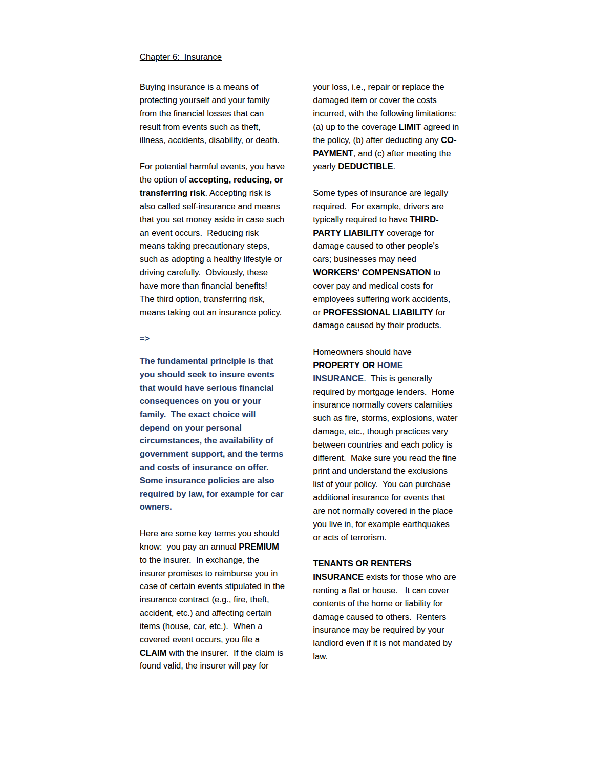Chapter 6: Insurance
Buying insurance is a means of protecting yourself and your family from the financial losses that can result from events such as theft, illness, accidents, disability, or death.
For potential harmful events, you have the option of accepting, reducing, or transferring risk. Accepting risk is also called self-insurance and means that you set money aside in case such an event occurs. Reducing risk means taking precautionary steps, such as adopting a healthy lifestyle or driving carefully. Obviously, these have more than financial benefits! The third option, transferring risk, means taking out an insurance policy.
=>
The fundamental principle is that you should seek to insure events that would have serious financial consequences on you or your family. The exact choice will depend on your personal circumstances, the availability of government support, and the terms and costs of insurance on offer. Some insurance policies are also required by law, for example for car owners.
Here are some key terms you should know: you pay an annual PREMIUM to the insurer. In exchange, the insurer promises to reimburse you in case of certain events stipulated in the insurance contract (e.g., fire, theft, accident, etc.) and affecting certain items (house, car, etc.). When a covered event occurs, you file a CLAIM with the insurer. If the claim is found valid, the insurer will pay for your loss, i.e., repair or replace the damaged item or cover the costs incurred, with the following limitations: (a) up to the coverage LIMIT agreed in the policy, (b) after deducting any CO-PAYMENT, and (c) after meeting the yearly DEDUCTIBLE.
Some types of insurance are legally required. For example, drivers are typically required to have THIRD-PARTY LIABILITY coverage for damage caused to other people's cars; businesses may need WORKERS' COMPENSATION to cover pay and medical costs for employees suffering work accidents, or PROFESSIONAL LIABILITY for damage caused by their products.
Homeowners should have PROPERTY OR HOME INSURANCE. This is generally required by mortgage lenders. Home insurance normally covers calamities such as fire, storms, explosions, water damage, etc., though practices vary between countries and each policy is different. Make sure you read the fine print and understand the exclusions list of your policy. You can purchase additional insurance for events that are not normally covered in the place you live in, for example earthquakes or acts of terrorism.
TENANTS OR RENTERS INSURANCE exists for those who are renting a flat or house. It can cover contents of the home or liability for damage caused to others. Renters insurance may be required by your landlord even if it is not mandated by law.